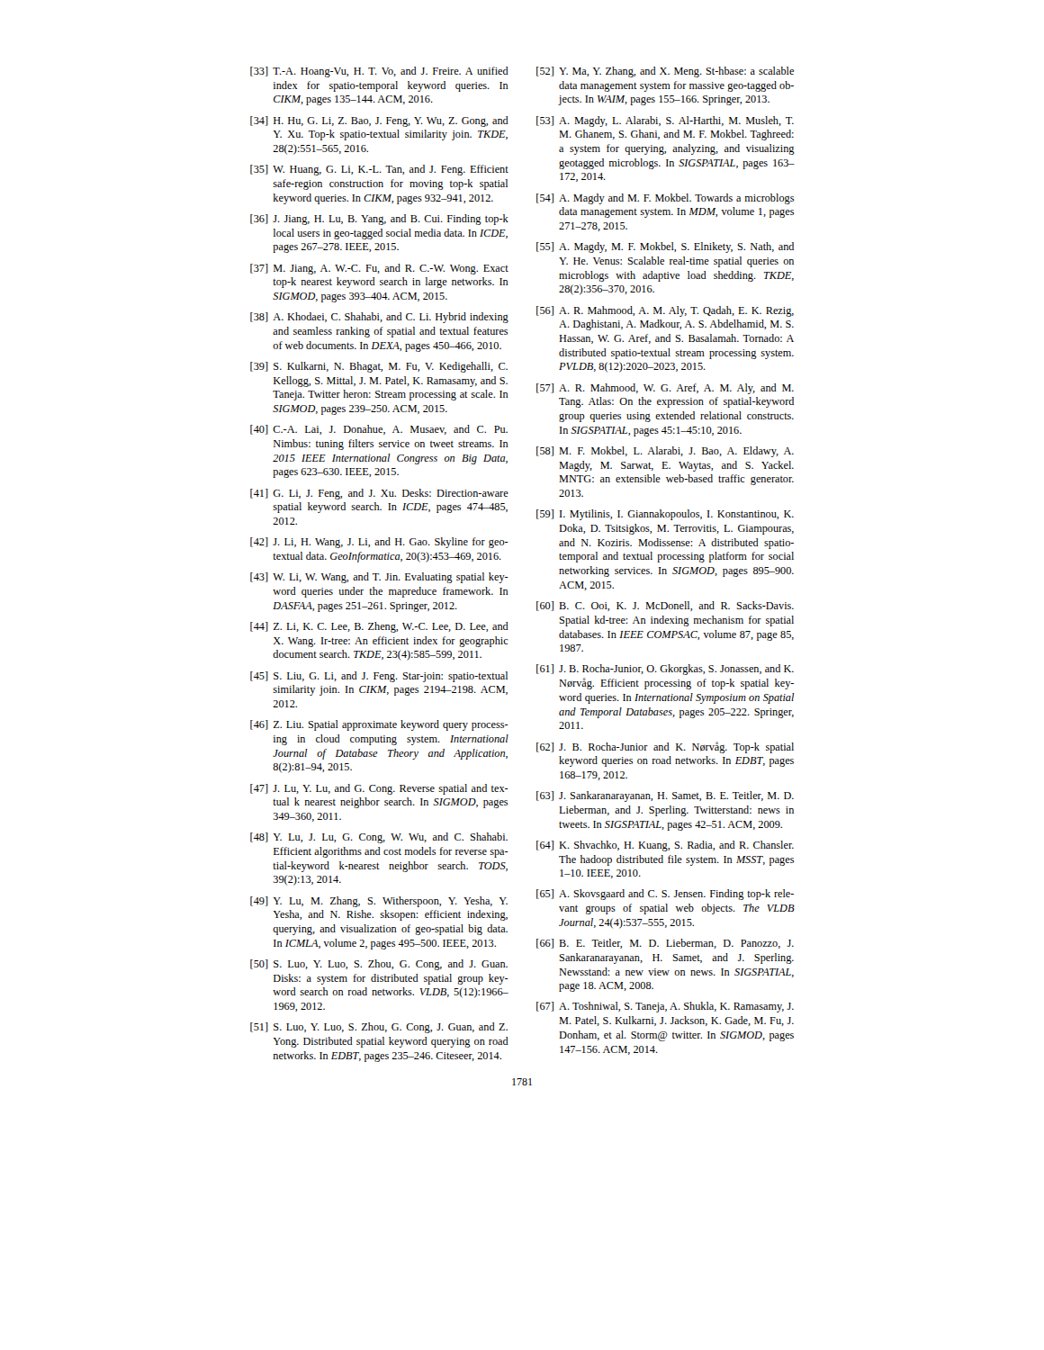[33] T.-A. Hoang-Vu, H. T. Vo, and J. Freire. A unified index for spatio-temporal keyword queries. In CIKM, pages 135–144. ACM, 2016.
[34] H. Hu, G. Li, Z. Bao, J. Feng, Y. Wu, Z. Gong, and Y. Xu. Top-k spatio-textual similarity join. TKDE, 28(2):551–565, 2016.
[35] W. Huang, G. Li, K.-L. Tan, and J. Feng. Efficient safe-region construction for moving top-k spatial keyword queries. In CIKM, pages 932–941, 2012.
[36] J. Jiang, H. Lu, B. Yang, and B. Cui. Finding top-k local users in geo-tagged social media data. In ICDE, pages 267–278. IEEE, 2015.
[37] M. Jiang, A. W.-C. Fu, and R. C.-W. Wong. Exact top-k nearest keyword search in large networks. In SIGMOD, pages 393–404. ACM, 2015.
[38] A. Khodaei, C. Shahabi, and C. Li. Hybrid indexing and seamless ranking of spatial and textual features of web documents. In DEXA, pages 450–466, 2010.
[39] S. Kulkarni, N. Bhagat, M. Fu, V. Kedigehalli, C. Kellogg, S. Mittal, J. M. Patel, K. Ramasamy, and S. Taneja. Twitter heron: Stream processing at scale. In SIGMOD, pages 239–250. ACM, 2015.
[40] C.-A. Lai, J. Donahue, A. Musaev, and C. Pu. Nimbus: tuning filters service on tweet streams. In 2015 IEEE International Congress on Big Data, pages 623–630. IEEE, 2015.
[41] G. Li, J. Feng, and J. Xu. Desks: Direction-aware spatial keyword search. In ICDE, pages 474–485, 2012.
[42] J. Li, H. Wang, J. Li, and H. Gao. Skyline for geo-textual data. GeoInformatica, 20(3):453–469, 2016.
[43] W. Li, W. Wang, and T. Jin. Evaluating spatial keyword queries under the mapreduce framework. In DASFAA, pages 251–261. Springer, 2012.
[44] Z. Li, K. C. Lee, B. Zheng, W.-C. Lee, D. Lee, and X. Wang. Ir-tree: An efficient index for geographic document search. TKDE, 23(4):585–599, 2011.
[45] S. Liu, G. Li, and J. Feng. Star-join: spatio-textual similarity join. In CIKM, pages 2194–2198. ACM, 2012.
[46] Z. Liu. Spatial approximate keyword query processing in cloud computing system. International Journal of Database Theory and Application, 8(2):81–94, 2015.
[47] J. Lu, Y. Lu, and G. Cong. Reverse spatial and textual k nearest neighbor search. In SIGMOD, pages 349–360, 2011.
[48] Y. Lu, J. Lu, G. Cong, W. Wu, and C. Shahabi. Efficient algorithms and cost models for reverse spatial-keyword k-nearest neighbor search. TODS, 39(2):13, 2014.
[49] Y. Lu, M. Zhang, S. Witherspoon, Y. Yesha, Y. Yesha, and N. Rishe. sksopen: efficient indexing, querying, and visualization of geo-spatial big data. In ICMLA, volume 2, pages 495–500. IEEE, 2013.
[50] S. Luo, Y. Luo, S. Zhou, G. Cong, and J. Guan. Disks: a system for distributed spatial group keyword search on road networks. VLDB, 5(12):1966–1969, 2012.
[51] S. Luo, Y. Luo, S. Zhou, G. Cong, J. Guan, and Z. Yong. Distributed spatial keyword querying on road networks. In EDBT, pages 235–246. Citeseer, 2014.
[52] Y. Ma, Y. Zhang, and X. Meng. St-hbase: a scalable data management system for massive geo-tagged objects. In WAIM, pages 155–166. Springer, 2013.
[53] A. Magdy, L. Alarabi, S. Al-Harthi, M. Musleh, T. M. Ghanem, S. Ghani, and M. F. Mokbel. Taghreed: a system for querying, analyzing, and visualizing geotagged microblogs. In SIGSPATIAL, pages 163–172, 2014.
[54] A. Magdy and M. F. Mokbel. Towards a microblogs data management system. In MDM, volume 1, pages 271–278, 2015.
[55] A. Magdy, M. F. Mokbel, S. Elnikety, S. Nath, and Y. He. Venus: Scalable real-time spatial queries on microblogs with adaptive load shedding. TKDE, 28(2):356–370, 2016.
[56] A. R. Mahmood, A. M. Aly, T. Qadah, E. K. Rezig, A. Daghistani, A. Madkour, A. S. Abdelhamid, M. S. Hassan, W. G. Aref, and S. Basalamah. Tornado: A distributed spatio-textual stream processing system. PVLDB, 8(12):2020–2023, 2015.
[57] A. R. Mahmood, W. G. Aref, A. M. Aly, and M. Tang. Atlas: On the expression of spatial-keyword group queries using extended relational constructs. In SIGSPATIAL, pages 45:1–45:10, 2016.
[58] M. F. Mokbel, L. Alarabi, J. Bao, A. Eldawy, A. Magdy, M. Sarwat, E. Waytas, and S. Yackel. MNTG: an extensible web-based traffic generator. 2013.
[59] I. Mytilinis, I. Giannakopoulos, I. Konstantinou, K. Doka, D. Tsitsigkos, M. Terrovitis, L. Giampouras, and N. Koziris. Modissense: A distributed spatio-temporal and textual processing platform for social networking services. In SIGMOD, pages 895–900. ACM, 2015.
[60] B. C. Ooi, K. J. McDonell, and R. Sacks-Davis. Spatial kd-tree: An indexing mechanism for spatial databases. In IEEE COMPSAC, volume 87, page 85, 1987.
[61] J. B. Rocha-Junior, O. Gkorgkas, S. Jonassen, and K. Nørvåg. Efficient processing of top-k spatial keyword queries. In International Symposium on Spatial and Temporal Databases, pages 205–222. Springer, 2011.
[62] J. B. Rocha-Junior and K. Nørvåg. Top-k spatial keyword queries on road networks. In EDBT, pages 168–179, 2012.
[63] J. Sankaranarayanan, H. Samet, B. E. Teitler, M. D. Lieberman, and J. Sperling. Twitterstand: news in tweets. In SIGSPATIAL, pages 42–51. ACM, 2009.
[64] K. Shvachko, H. Kuang, S. Radia, and R. Chansler. The hadoop distributed file system. In MSST, pages 1–10. IEEE, 2010.
[65] A. Skovsgaard and C. S. Jensen. Finding top-k relevant groups of spatial web objects. The VLDB Journal, 24(4):537–555, 2015.
[66] B. E. Teitler, M. D. Lieberman, D. Panozzo, J. Sankaranarayanan, H. Samet, and J. Sperling. Newsstand: a new view on news. In SIGSPATIAL, page 18. ACM, 2008.
[67] A. Toshniwal, S. Taneja, A. Shukla, K. Ramasamy, J. M. Patel, S. Kulkarni, J. Jackson, K. Gade, M. Fu, J. Donham, et al. Storm@ twitter. In SIGMOD, pages 147–156. ACM, 2014.
1781